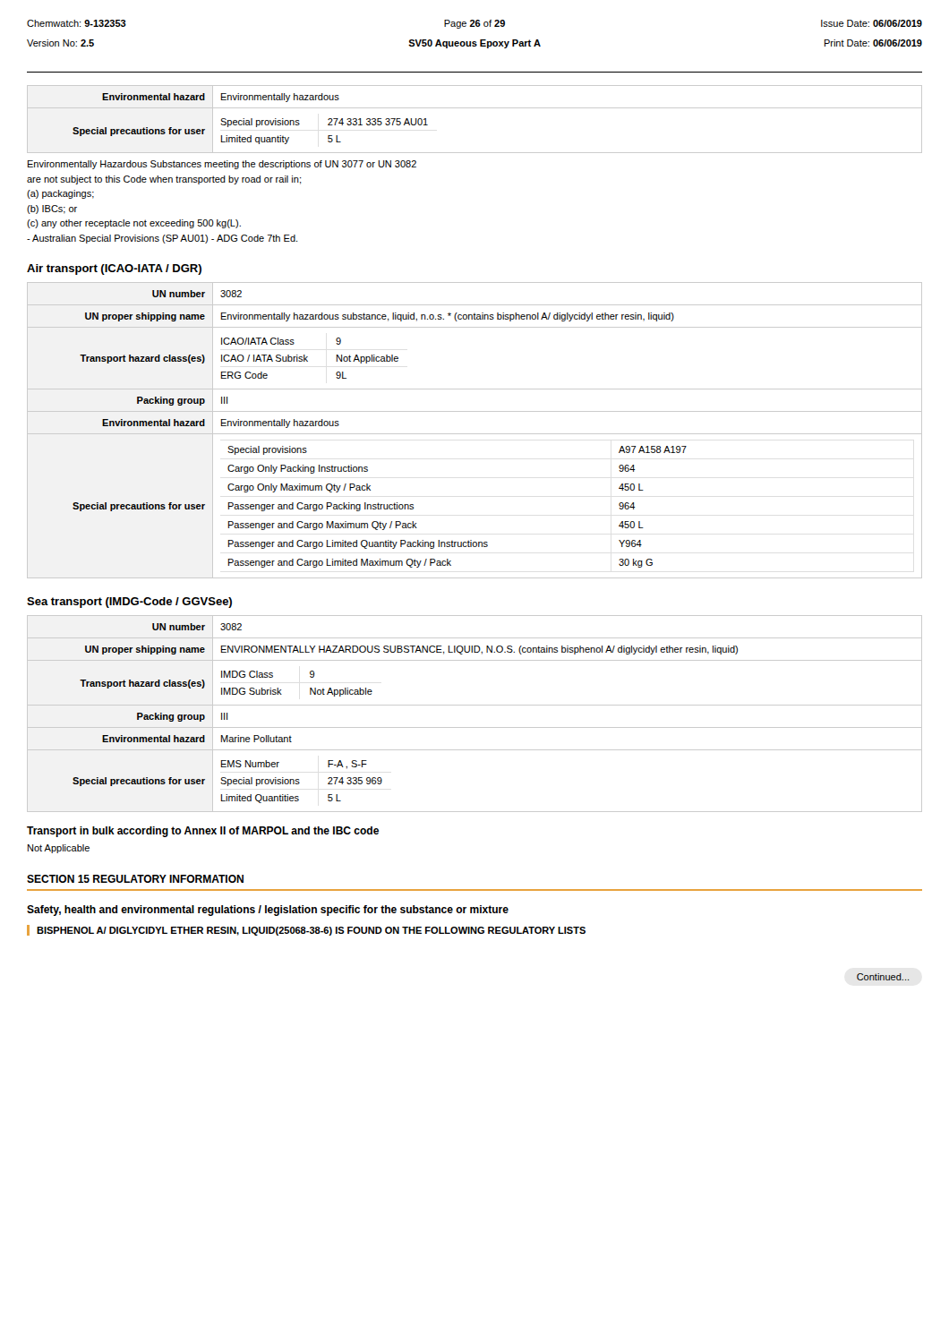Chemwatch: 9-132353
Version No: 2.5
Page 26 of 29
SV50 Aqueous Epoxy Part A
Issue Date: 06/06/2019
Print Date: 06/06/2019
| Environmental hazard | Environmentally hazardous |
| Special precautions for user | / Special provisions / 274 331 335 375 AU01 / / Limited quantity / 5 L / |
Environmentally Hazardous Substances meeting the descriptions of UN 3077 or UN 3082
are not subject to this Code when transported by road or rail in;
(a) packagings;
(b) IBCs; or
(c) any other receptacle not exceeding 500 kg(L).
- Australian Special Provisions (SP AU01) - ADG Code 7th Ed.
Air transport (ICAO-IATA / DGR)
| UN number | 3082 |
| UN proper shipping name | Environmentally hazardous substance, liquid, n.o.s. * (contains bisphenol A/ diglycidyl ether resin, liquid) |
| Transport hazard class(es) | / ICAO/IATA Class / 9 / / ICAO / IATA Subrisk / Not Applicable / / ERG Code / 9L / |
| Packing group | III |
| Environmental hazard | Environmentally hazardous |
| Special precautions for user | / Special provisions / A97 A158 A197 / / Cargo Only Packing Instructions / 964 / / Cargo Only Maximum Qty / Pack / 450 L / / Passenger and Cargo Packing Instructions / 964 / / Passenger and Cargo Maximum Qty / Pack / 450 L / / Passenger and Cargo Limited Quantity Packing Instructions / Y964 / / Passenger and Cargo Limited Maximum Qty / Pack / 30 kg G / |
Sea transport (IMDG-Code / GGVSee)
| UN number | 3082 |
| UN proper shipping name | ENVIRONMENTALLY HAZARDOUS SUBSTANCE, LIQUID, N.O.S. (contains bisphenol A/ diglycidyl ether resin, liquid) |
| Transport hazard class(es) | / IMDG Class / 9 / / IMDG Subrisk / Not Applicable / |
| Packing group | III |
| Environmental hazard | Marine Pollutant |
| Special precautions for user | / EMS Number / F-A , S-F / / Special provisions / 274 335 969 / / Limited Quantities / 5 L / |
Transport in bulk according to Annex II of MARPOL and the IBC code
Not Applicable
SECTION 15 REGULATORY INFORMATION
Safety, health and environmental regulations / legislation specific for the substance or mixture
BISPHENOL A/ DIGLYCIDYL ETHER RESIN, LIQUID(25068-38-6) IS FOUND ON THE FOLLOWING REGULATORY LISTS
Continued...